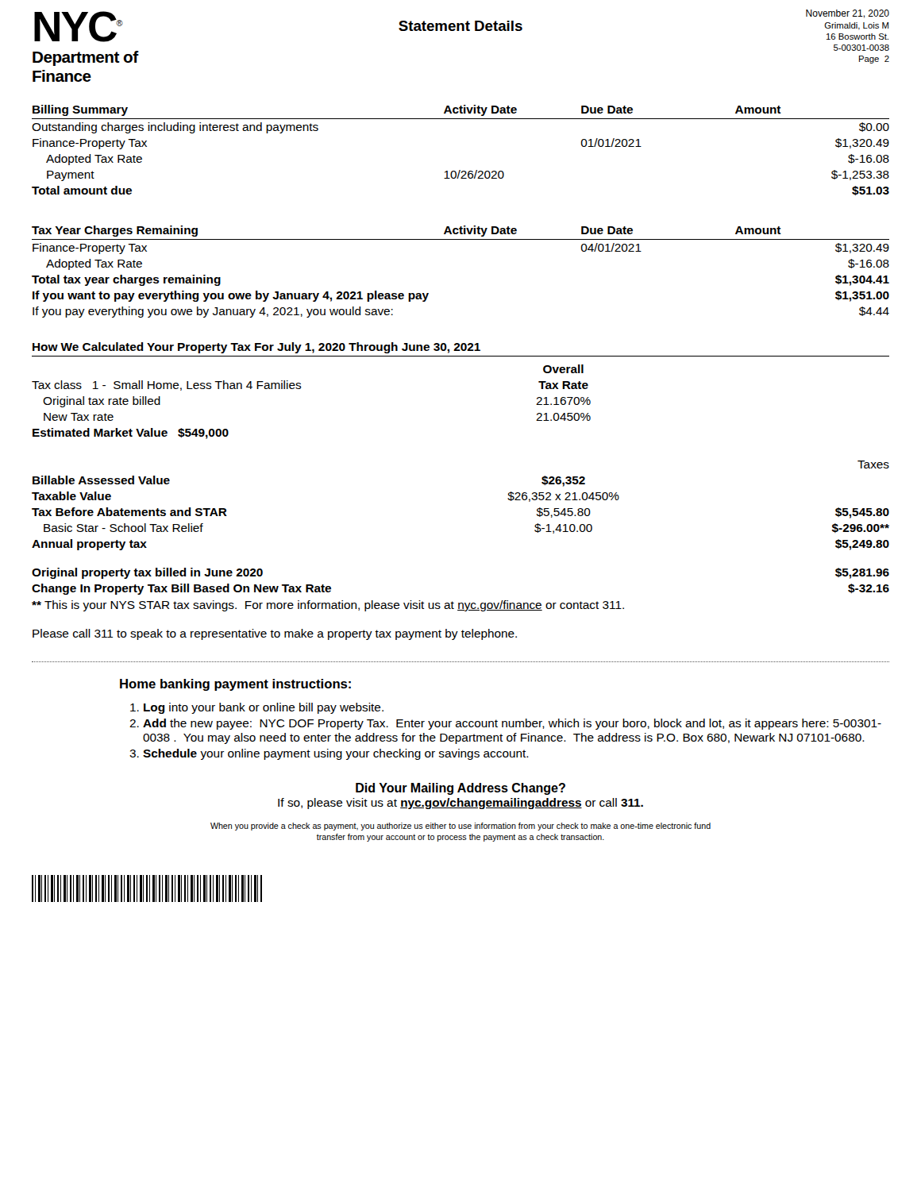NYC®
Department of Finance
Statement Details
November 21, 2020
Grimaldi, Lois M
16 Bosworth St.
5-00301-0038
Page 2
| Billing Summary | Activity Date | Due Date | Amount |
| --- | --- | --- | --- |
| Outstanding charges including interest and payments | | | $0.00 |
| Finance-Property Tax | | 01/01/2021 | $1,320.49 |
| Adopted Tax Rate | | | $-16.08 |
| Payment | 10/26/2020 | | $-1,253.38 |
| Total amount due | | | $51.03 |
| Tax Year Charges Remaining | Activity Date | Due Date | Amount |
| --- | --- | --- | --- |
| Finance-Property Tax | | 04/01/2021 | $1,320.49 |
| Adopted Tax Rate | | | $-16.08 |
| Total tax year charges remaining | | | $1,304.41 |
| If you want to pay everything you owe by January 4, 2021 please pay | $1,351.00 |
| If you pay everything you owe by January 4, 2021, you would save: | $4.44 |
How We Calculated Your Property Tax For July 1, 2020 Through June 30, 2021
| | Overall | |
| Tax class 1 - Small Home, Less Than 4 Families | Tax Rate | |
| Original tax rate billed | 21.1670% | |
| New Tax rate | 21.0450% | |
| Estimated Market Value $549,000 | | |
| | | Taxes |
| Billable Assessed Value | $26,352 | |
| Taxable Value | $26,352 x 21.0450% | |
| Tax Before Abatements and STAR | $5,545.80 | $5,545.80 |
| Basic Star - School Tax Relief | $-1,410.00 | $-296.00 ** |
| Annual property tax | | $5,249.80 |
| Original property tax billed in June 2020 | | $5,281.96 |
| Change In Property Tax Bill Based On New Tax Rate | | $-32.16 |
** This is your NYS STAR tax savings. For more information, please visit us at nyc.gov/finance or contact 311.
Please call 311 to speak to a representative to make a property tax payment by telephone.
Home banking payment instructions:
Log into your bank or online bill pay website.
Add the new payee: NYC DOF Property Tax. Enter your account number, which is your boro, block and lot, as it appears here: 5-00301-0038 . You may also need to enter the address for the Department of Finance. The address is P.O. Box 680, Newark NJ 07101-0680.
Schedule your online payment using your checking or savings account.
Did Your Mailing Address Change?
If so, please visit us at nyc.gov/changemailingaddress or call 311.
When you provide a check as payment, you authorize us either to use information from your check to make a one-time electronic fund
transfer from your account or to process the payment as a check transaction.